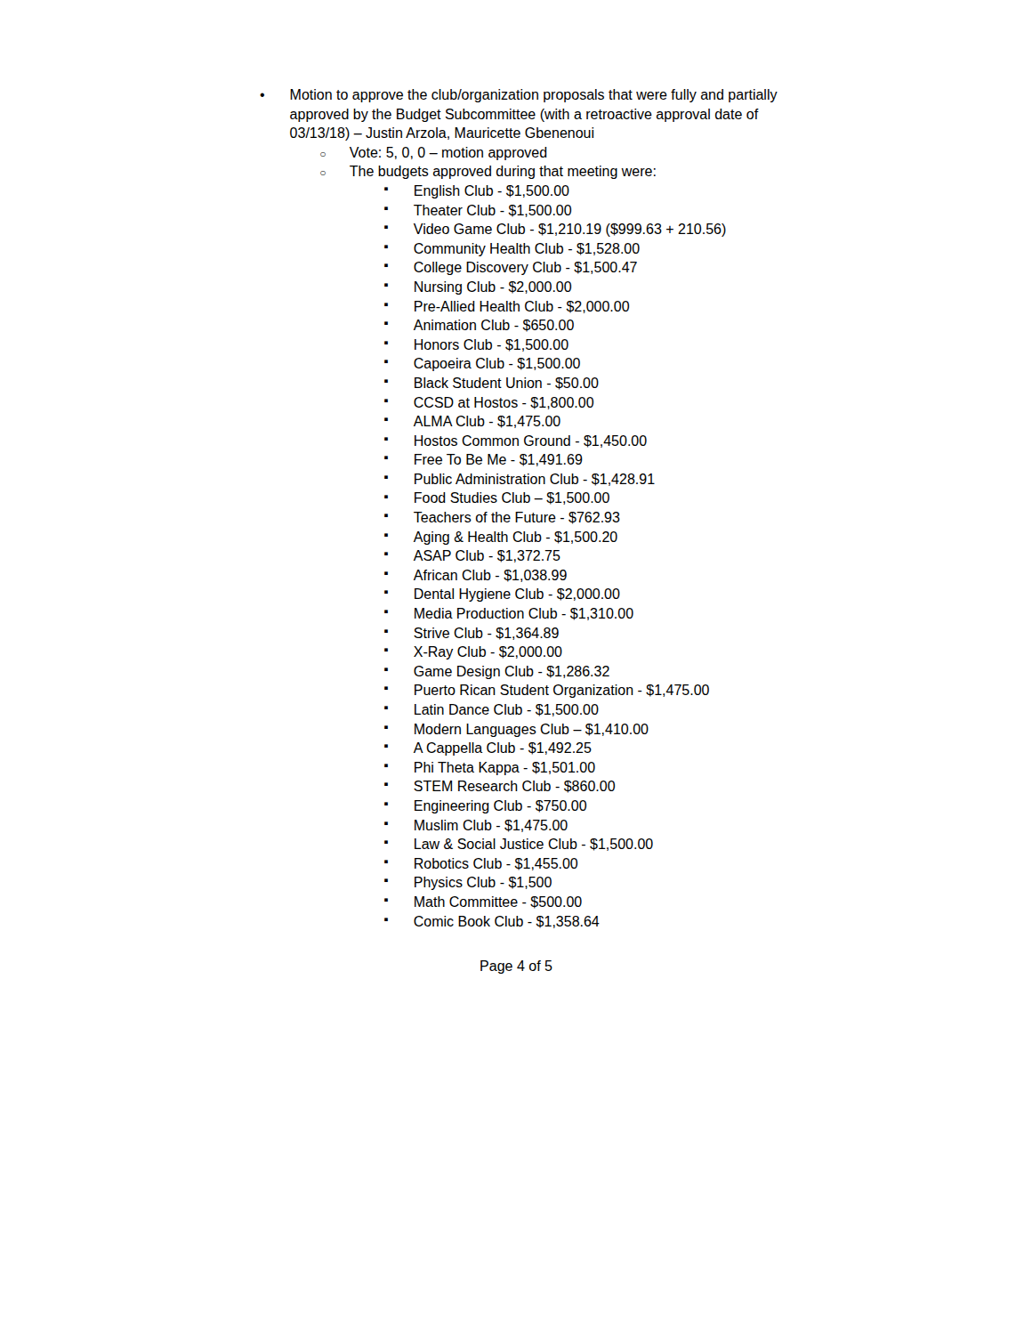Motion to approve the club/organization proposals that were fully and partially approved by the Budget Subcommittee (with a retroactive approval date of 03/13/18) – Justin Arzola, Mauricette Gbenenoui
Vote: 5, 0, 0 – motion approved
The budgets approved during that meeting were:
English Club - $1,500.00
Theater Club - $1,500.00
Video Game Club - $1,210.19 ($999.63 + 210.56)
Community Health Club - $1,528.00
College Discovery Club - $1,500.47
Nursing Club - $2,000.00
Pre-Allied Health Club - $2,000.00
Animation Club - $650.00
Honors Club - $1,500.00
Capoeira Club - $1,500.00
Black Student Union - $50.00
CCSD at Hostos - $1,800.00
ALMA Club - $1,475.00
Hostos Common Ground - $1,450.00
Free To Be Me - $1,491.69
Public Administration Club - $1,428.91
Food Studies Club – $1,500.00
Teachers of the Future - $762.93
Aging & Health Club - $1,500.20
ASAP Club - $1,372.75
African Club - $1,038.99
Dental Hygiene Club - $2,000.00
Media Production Club - $1,310.00
Strive Club - $1,364.89
X-Ray Club - $2,000.00
Game Design Club - $1,286.32
Puerto Rican Student Organization - $1,475.00
Latin Dance Club - $1,500.00
Modern Languages Club – $1,410.00
A Cappella Club - $1,492.25
Phi Theta Kappa - $1,501.00
STEM Research Club - $860.00
Engineering Club - $750.00
Muslim Club - $1,475.00
Law & Social Justice Club - $1,500.00
Robotics Club - $1,455.00
Physics Club - $1,500
Math Committee - $500.00
Comic Book Club - $1,358.64
Page 4 of 5